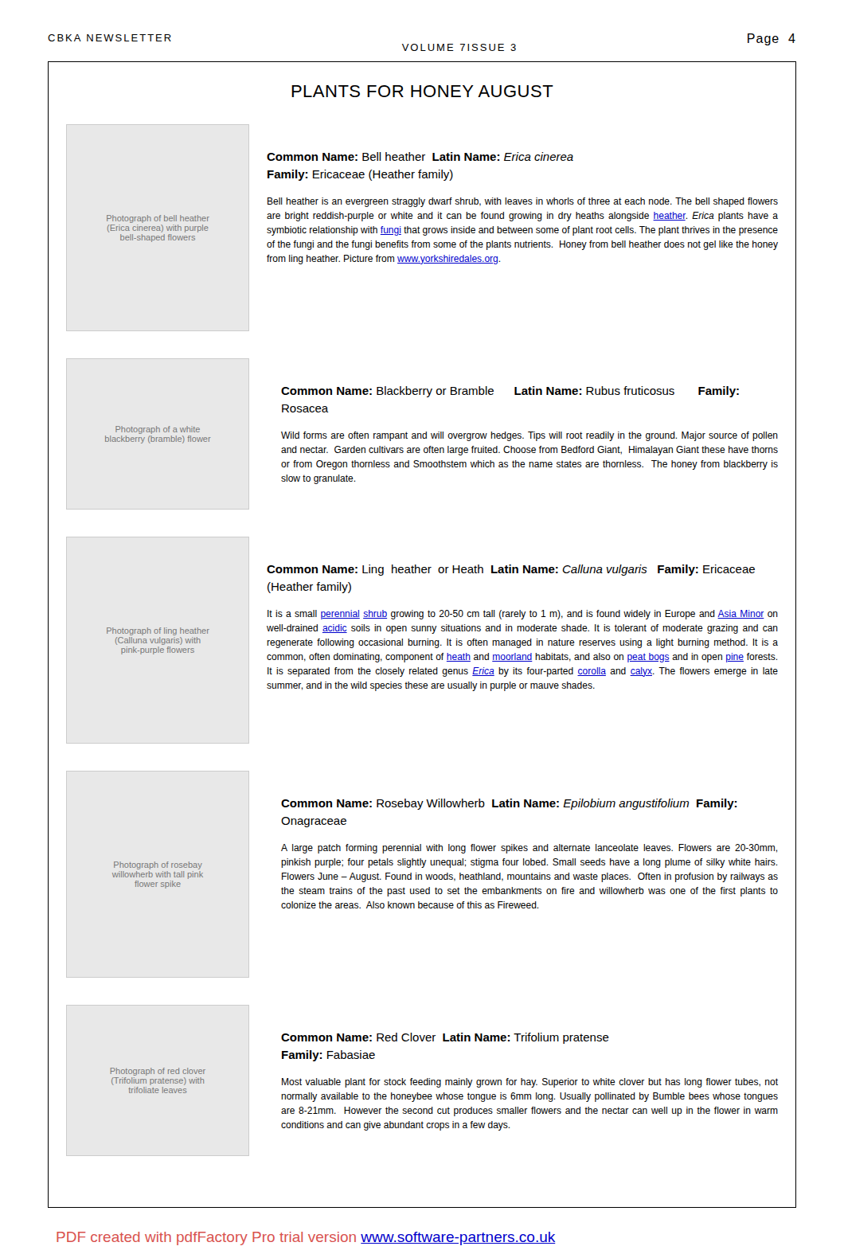CBKA NEWSLETTER
VOLUME 7ISSUE 3
Page 4
PLANTS FOR HONEY AUGUST
Photograph of bell heather
(Erica cinerea) with purple
bell-shaped flowers
Common Name: Bell heather Latin Name: Erica cinerea
Family: Ericaceae (Heather family)
Bell heather is an evergreen straggly dwarf shrub, with leaves in whorls of three at each node. The bell shaped flowers are bright reddish-purple or white and it can be found growing in dry heaths alongside heather. Erica plants have a symbiotic relationship with fungi that grows inside and between some of plant root cells. The plant thrives in the presence of the fungi and the fungi benefits from some of the plants nutrients. Honey from bell heather does not gel like the honey from ling heather. Picture from www.yorkshiredales.org.
Photograph of a white
blackberry (bramble) flower
Common Name: Blackberry or Bramble Latin Name: Rubus fruticosus Family: Rosacea
Wild forms are often rampant and will overgrow hedges. Tips will root readily in the ground. Major source of pollen and nectar. Garden cultivars are often large fruited. Choose from Bedford Giant, Himalayan Giant these have thorns or from Oregon thornless and Smoothstem which as the name states are thornless. The honey from blackberry is slow to granulate.
Photograph of ling heather
(Calluna vulgaris) with
pink-purple flowers
Common Name: Ling heather or Heath Latin Name: Calluna vulgaris Family: Ericaceae (Heather family)
It is a small perennial shrub growing to 20-50 cm tall (rarely to 1 m), and is found widely in Europe and Asia Minor on well-drained acidic soils in open sunny situations and in moderate shade. It is tolerant of moderate grazing and can regenerate following occasional burning. It is often managed in nature reserves using a light burning method. It is a common, often dominating, component of heath and moorland habitats, and also on peat bogs and in open pine forests. It is separated from the closely related genus Erica by its four-parted corolla and calyx. The flowers emerge in late summer, and in the wild species these are usually in purple or mauve shades.
Photograph of rosebay
willowherb with tall pink
flower spike
Common Name: Rosebay Willowherb Latin Name: Epilobium angustifolium Family: Onagraceae
A large patch forming perennial with long flower spikes and alternate lanceolate leaves. Flowers are 20-30mm, pinkish purple; four petals slightly unequal; stigma four lobed. Small seeds have a long plume of silky white hairs. Flowers June – August. Found in woods, heathland, mountains and waste places. Often in profusion by railways as the steam trains of the past used to set the embankments on fire and willowherb was one of the first plants to colonize the areas. Also known because of this as Fireweed.
Photograph of red clover
(Trifolium pratense) with
trifoliate leaves
Common Name: Red Clover Latin Name: Trifolium pratense
Family: Fabasiae
Most valuable plant for stock feeding mainly grown for hay. Superior to white clover but has long flower tubes, not normally available to the honeybee whose tongue is 6mm long. Usually pollinated by Bumble bees whose tongues are 8-21mm. However the second cut produces smaller flowers and the nectar can well up in the flower in warm conditions and can give abundant crops in a few days.
PDF created with pdfFactory Pro trial version www.software-partners.co.uk